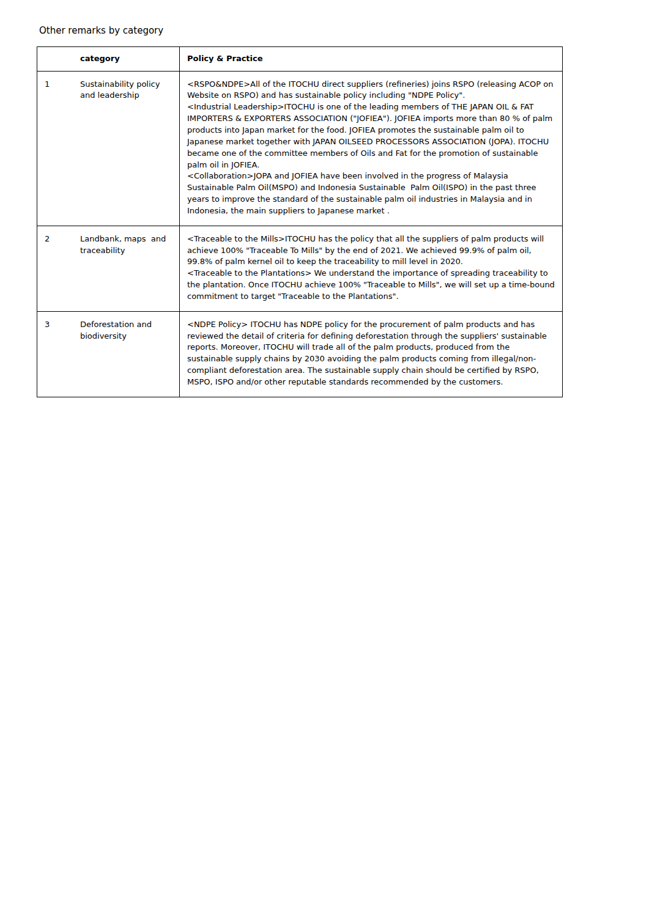Other remarks by category
| | category | Policy & Practice |
| --- | --- | --- |
| 1 | Sustainability policy and leadership | <RSPO&NDPE>All of the ITOCHU direct suppliers (refineries) joins RSPO (releasing ACOP on Website on RSPO) and has sustainable policy including "NDPE Policy". <Industrial Leadership>ITOCHU is one of the leading members of THE JAPAN OIL & FAT IMPORTERS & EXPORTERS ASSOCIATION ("JOFIEA"). JOFIEA imports more than 80 % of palm products into Japan market for the food. JOFIEA promotes the sustainable palm oil to Japanese market together with JAPAN OILSEED PROCESSORS ASSOCIATION (JOPA). ITOCHU became one of the committee members of Oils and Fat for the promotion of sustainable palm oil in JOFIEA. <Collaboration>JOPA and JOFIEA have been involved in the progress of Malaysia Sustainable Palm Oil(MSPO) and Indonesia Sustainable Palm Oil(ISPO) in the past three years to improve the standard of the sustainable palm oil industries in Malaysia and in Indonesia, the main suppliers to Japanese market . |
| 2 | Landbank, maps and traceability | <Traceable to the Mills>ITOCHU has the policy that all the suppliers of palm products will achieve 100% "Traceable To Mills" by the end of 2021. We achieved 99.9% of palm oil, 99.8% of palm kernel oil to keep the traceability to mill level in 2020. <Traceable to the Plantations> We understand the importance of spreading traceability to the plantation. Once ITOCHU achieve 100% "Traceable to Mills", we will set up a time-bound commitment to target "Traceable to the Plantations". |
| 3 | Deforestation and biodiversity | <NDPE Policy> ITOCHU has NDPE policy for the procurement of palm products and has reviewed the detail of criteria for defining deforestation through the suppliers' sustainable reports. Moreover, ITOCHU will trade all of the palm products, produced from the sustainable supply chains by 2030 avoiding the palm products coming from illegal/non-compliant deforestation area. The sustainable supply chain should be certified by RSPO, MSPO, ISPO and/or other reputable standards recommended by the customers. |